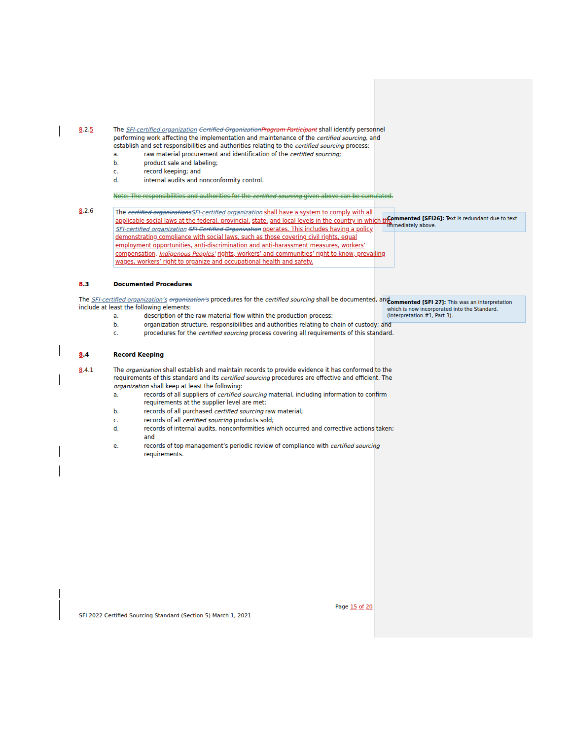Commented [SFI26]: Text is redundant due to text immediately above.
Commented [SFI 27]: This was an interpretation which is now incorporated into the Standard. (Interpretation #1, Part 3).
8.2.5
The SFI-certified organization Certified Organization Program Participant shall identify personnel performing work affecting the implementation and maintenance of the certified sourcing, and establish and set responsibilities and authorities relating to the certified sourcing process:
a. raw material procurement and identification of the certified sourcing;
b. product sale and labeling;
c. record keeping; and
d. internal audits and nonconformity control.
Note: The responsibilities and authorities for the certified sourcing given above can be cumulated.
8.2.6
The certified organizations SFI-certified organization shall have a system to comply with all applicable social laws at the federal, provincial, state, and local levels in the country in which the SFI-certified organization SFI Certified Organization operates. This includes having a policy demonstrating compliance with social laws, such as those covering civil rights, equal employment opportunities, anti-discrimination and anti-harassment measures, workers’ compensation, Indigenous Peoples’ rights, workers’ and communities’ right to know, prevailing wages, workers’ right to organize and occupational health and safety.
8.3
Documented Procedures
The SFI-certified organization’s organization’s procedures for the certified sourcing shall be documented, and include at least the following elements:
a. description of the raw material flow within the production process;
b. organization structure, responsibilities and authorities relating to chain of custody; and
c. procedures for the certified sourcing process covering all requirements of this standard.
8.4
Record Keeping
8.4.1
The organization shall establish and maintain records to provide evidence it has conformed to the requirements of this standard and its certified sourcing procedures are effective and efficient. The organization shall keep at least the following:
a. records of all suppliers of certified sourcing material, including information to confirm requirements at the supplier level are met;
b. records of all purchased certified sourcing raw material;
c. records of all certified sourcing products sold;
d. records of internal audits, nonconformities which occurred and corrective actions taken; and
e. records of top management’s periodic review of compliance with certified sourcing requirements.
Page 15 of 20
SFI 2022 Certified Sourcing Standard (Section 5) March 1, 2021